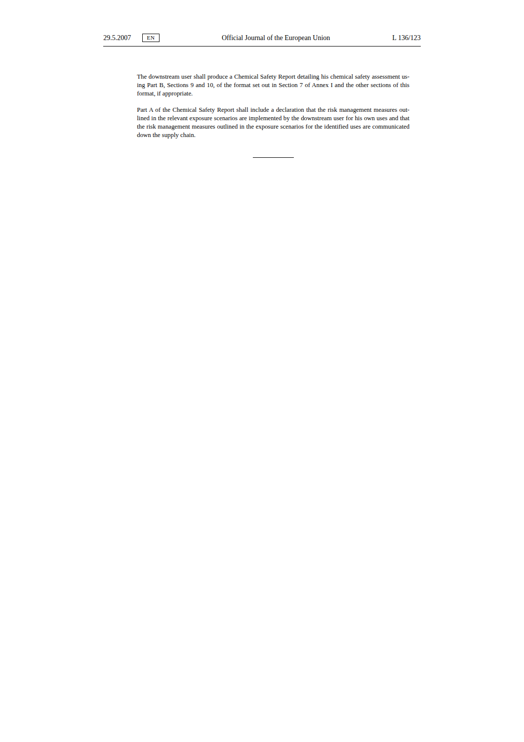29.5.2007
EN
Official Journal of the European Union
L 136/123
The downstream user shall produce a Chemical Safety Report detailing his chemical safety assessment using Part B, Sections 9 and 10, of the format set out in Section 7 of Annex I and the other sections of this format, if appropriate.
Part A of the Chemical Safety Report shall include a declaration that the risk management measures outlined in the relevant exposure scenarios are implemented by the downstream user for his own uses and that the risk management measures outlined in the exposure scenarios for the identified uses are communicated down the supply chain.